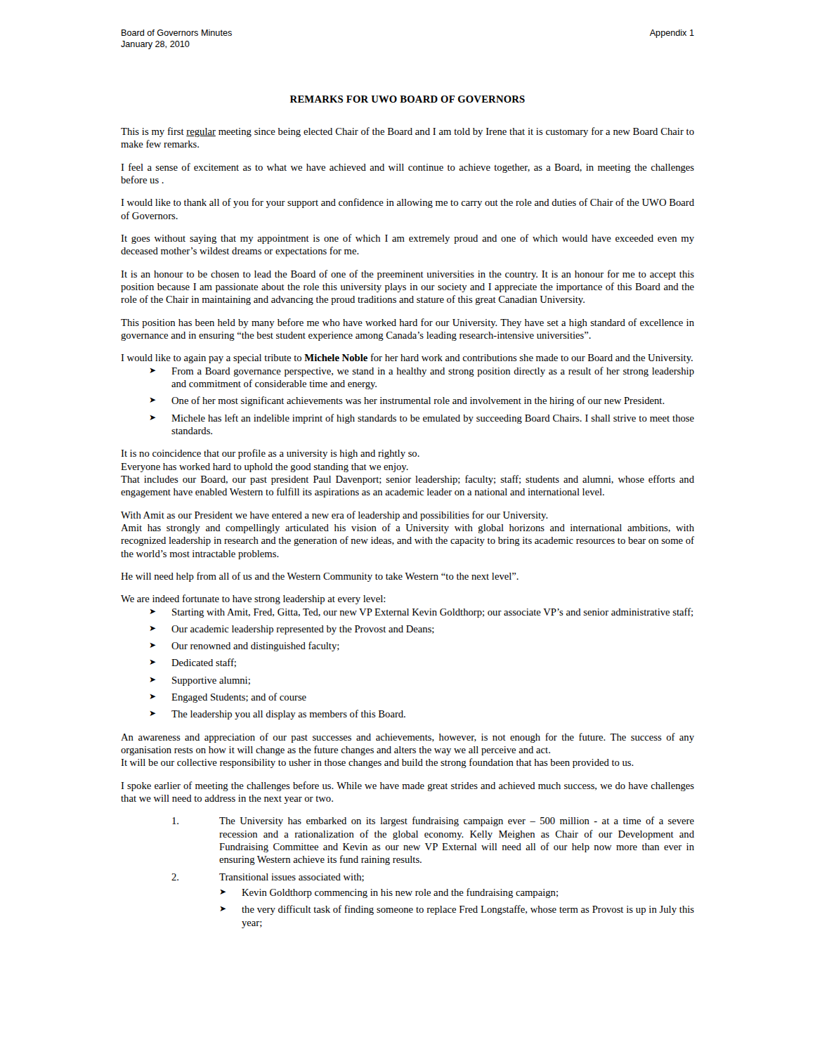Board of Governors Minutes
January 28, 2010
Appendix 1
REMARKS FOR UWO BOARD OF GOVERNORS
This is my first regular meeting since being elected Chair of the Board and I am told by Irene that it is customary for a new Board Chair to make few remarks.
I feel a sense of excitement as to what we have achieved and will continue to achieve together, as a Board, in meeting the challenges before us .
I would like to thank all of you for your support and confidence in allowing me to carry out the role and duties of Chair of the UWO Board of Governors.
It goes without saying that my appointment is one of which I am extremely proud and one of which would have exceeded even my deceased mother’s wildest dreams or expectations for me.
It is an honour to be chosen to lead the Board of one of the preeminent universities in the country. It is an honour for me to accept this position because I am passionate about the role this university plays in our society and I appreciate the importance of this Board and the role of the Chair in maintaining and advancing the proud traditions and stature of this great Canadian University.
This position has been held by many before me who have worked hard for our University. They have set a high standard of excellence in governance and in ensuring “the best student experience among Canada’s leading research-intensive universities”.
I would like to again pay a special tribute to Michele Noble for her hard work and contributions she made to our Board and the University.
From a Board governance perspective, we stand in a healthy and strong position directly as a result of her strong leadership and commitment of considerable time and energy.
One of her most significant achievements was her instrumental role and involvement in the hiring of our new President.
Michele has left an indelible imprint of high standards to be emulated by succeeding Board Chairs. I shall strive to meet those standards.
It is no coincidence that our profile as a university is high and rightly so.
Everyone has worked hard to uphold the good standing that we enjoy.
That includes our Board, our past president Paul Davenport; senior leadership; faculty; staff; students and alumni, whose efforts and engagement have enabled Western to fulfill its aspirations as an academic leader on a national and international level.
With Amit as our President we have entered a new era of leadership and possibilities for our University.
Amit has strongly and compellingly articulated his vision of a University with global horizons and international ambitions, with recognized leadership in research and the generation of new ideas, and with the capacity to bring its academic resources to bear on some of the world’s most intractable problems.
He will need help from all of us and the Western Community to take Western “to the next level”.
We are indeed fortunate to have strong leadership at every level:
Starting with Amit, Fred, Gitta, Ted, our new VP External Kevin Goldthorp; our associate VP’s and senior administrative staff;
Our academic leadership represented by the Provost and Deans;
Our renowned and distinguished faculty;
Dedicated staff;
Supportive alumni;
Engaged Students; and of course
The leadership you all display as members of this Board.
An awareness and appreciation of our past successes and achievements, however, is not enough for the future. The success of any organisation rests on how it will change as the future changes and alters the way we all perceive and act.
It will be our collective responsibility to usher in those changes and build the strong foundation that has been provided to us.
I spoke earlier of meeting the challenges before us. While we have made great strides and achieved much success, we do have challenges that we will need to address in the next year or two.
The University has embarked on its largest fundraising campaign ever – 500 million - at a time of a severe recession and a rationalization of the global economy. Kelly Meighen as Chair of our Development and Fundraising Committee and Kevin as our new VP External will need all of our help now more than ever in ensuring Western achieve its fund raining results.
Transitional issues associated with;
Kevin Goldthorp commencing in his new role and the fundraising campaign;
the very difficult task of finding someone to replace Fred Longstaffe, whose term as Provost is up in July this year;